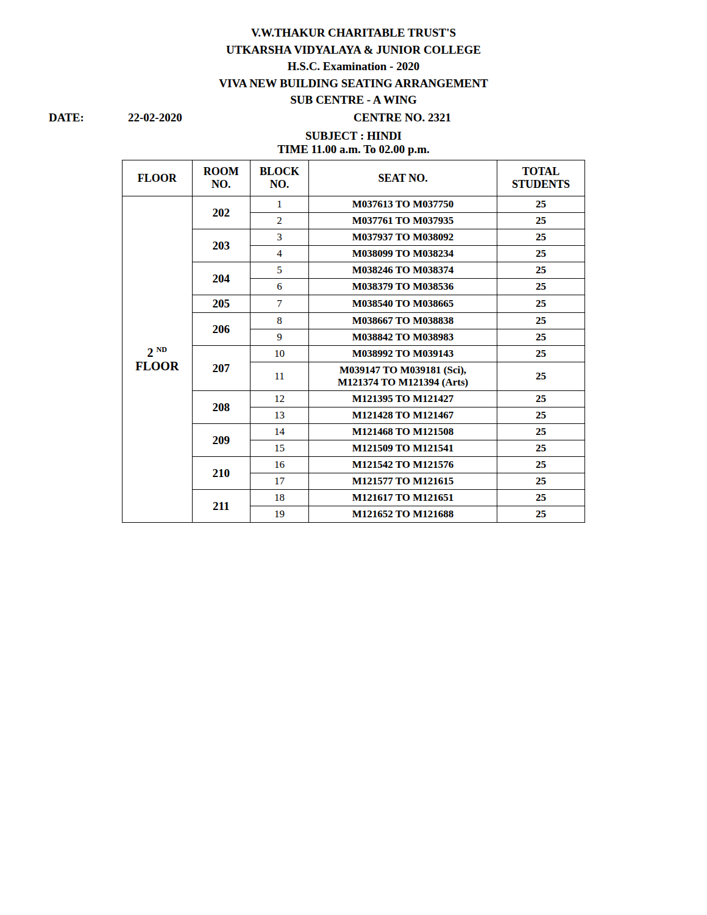V.W.THAKUR CHARITABLE TRUST'S
UTKARSHA VIDYALAYA & JUNIOR COLLEGE
H.S.C. Examination - 2020
VIVA NEW BUILDING SEATING ARRANGEMENT
SUB CENTRE - A WING
DATE: 22-02-2020 CENTRE NO. 2321
SUBJECT : HINDI
TIME 11.00 a.m. To 02.00 p.m.
| FLOOR | ROOM NO. | BLOCK NO. | SEAT NO. | TOTAL STUDENTS |
| --- | --- | --- | --- | --- |
| 2 ND FLOOR | 202 | 1 | M037613 TO M037750 | 25 |
| 2 | M037761 TO M037935 | 25 |
| 203 | 3 | M037937 TO M038092 | 25 |
| 4 | M038099 TO M038234 | 25 |
| 204 | 5 | M038246 TO M038374 | 25 |
| 6 | M038379 TO M038536 | 25 |
| 205 | 7 | M038540 TO M038665 | 25 |
| 206 | 8 | M038667 TO M038838 | 25 |
| 9 | M038842 TO M038983 | 25 |
| 207 | 10 | M038992 TO M039143 | 25 |
| 11 | M039147 TO M039181 (Sci), M121374 TO M121394 (Arts) | 25 |
| 208 | 12 | M121395 TO M121427 | 25 |
| 13 | M121428 TO M121467 | 25 |
| 209 | 14 | M121468 TO M121508 | 25 |
| 15 | M121509 TO M121541 | 25 |
| 210 | 16 | M121542 TO M121576 | 25 |
| 17 | M121577 TO M121615 | 25 |
| 211 | 18 | M121617 TO M121651 | 25 |
| 19 | M121652 TO M121688 | 25 |